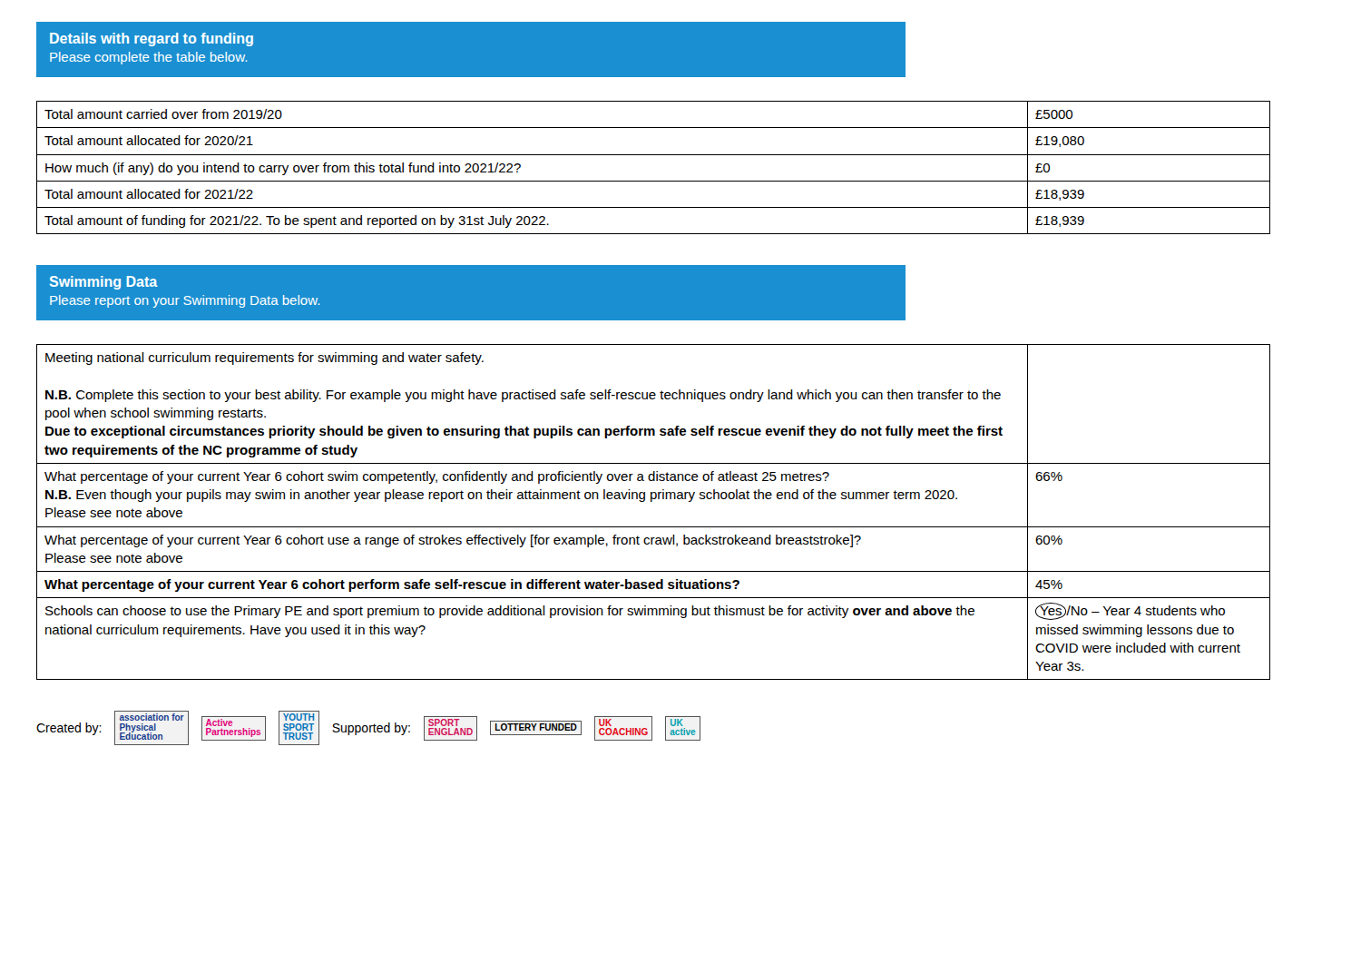Details with regard to funding
Please complete the table below.
| Total amount carried over from 2019/20 | £5000 |
| Total amount allocated for 2020/21 | £19,080 |
| How much (if any) do you intend to carry over from this total fund into 2021/22? | £0 |
| Total amount allocated for 2021/22 | £18,939 |
| Total amount of funding for 2021/22. To be spent and reported on by 31st July 2022. | £18,939 |
Swimming Data
Please report on your Swimming Data below.
| Meeting national curriculum requirements for swimming and water safety. N.B. Complete this section to your best ability. For example you might have practised safe self-rescue techniques ondry land which you can then transfer to the pool when school swimming restarts. Due to exceptional circumstances priority should be given to ensuring that pupils can perform safe self rescue evenif they do not fully meet the first two requirements of the NC programme of study | |
| What percentage of your current Year 6 cohort swim competently, confidently and proficiently over a distance of atleast 25 metres? N.B. Even though your pupils may swim in another year please report on their attainment on leaving primary schoolat the end of the summer term 2020. Please see note above | 66% |
| What percentage of your current Year 6 cohort use a range of strokes effectively [for example, front crawl, backstrokeand breaststroke]? Please see note above | 60% |
| What percentage of your current Year 6 cohort perform safe self-rescue in different water-based situations? | 45% |
| Schools can choose to use the Primary PE and sport premium to provide additional provision for swimming but thismust be for activity over and above the national curriculum requirements. Have you used it in this way? | Yes /No – Year 4 students who missed swimming lessons due to COVID were included with current Year 3s. |
Created by: association for
Physical
Education Active
Partnerships YOUTH
SPORT
TRUST Supported by: SPORT
ENGLAND LOTTERY FUNDED UK
COACHING UK
active